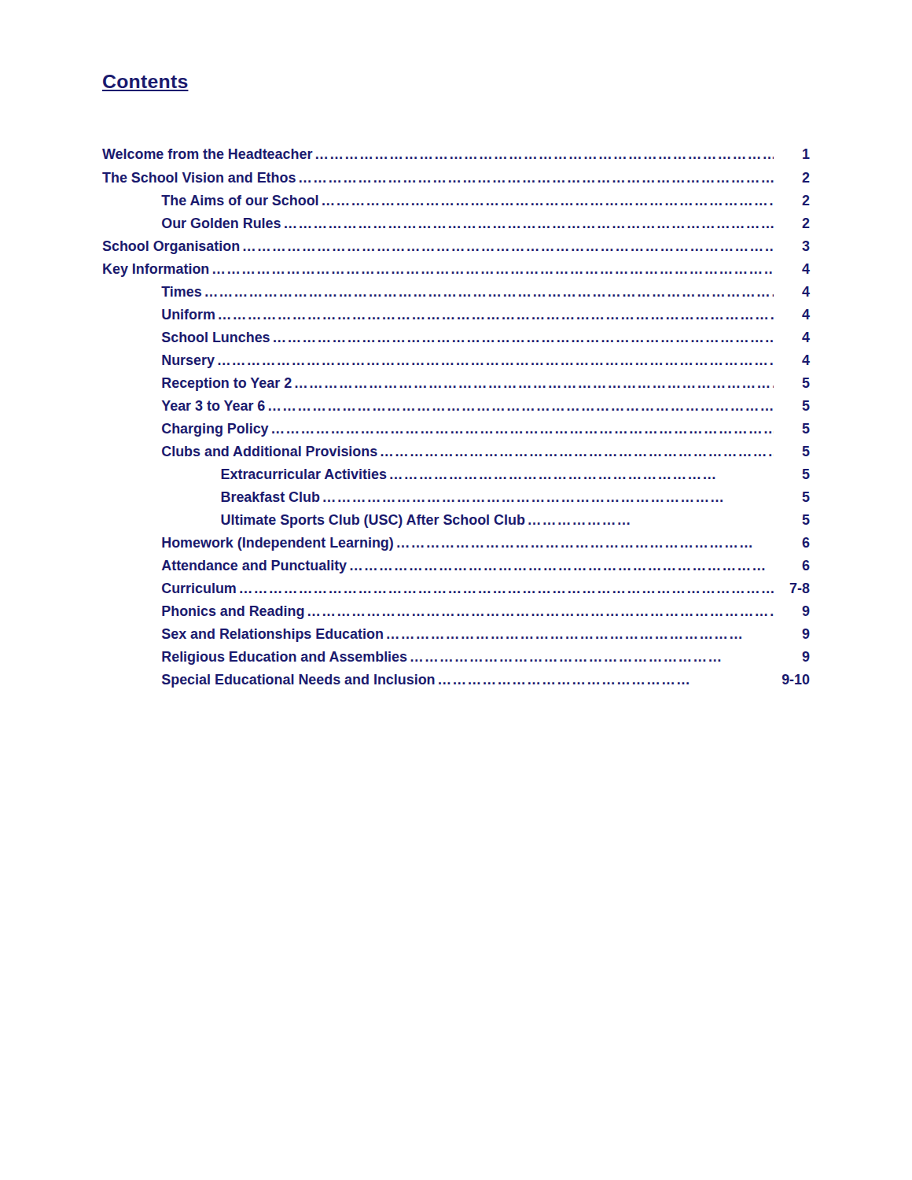Contents
Welcome from the Headteacher…………………………………………………………………………………………………………………………1
The School Vision and Ethos…………………………………………………………………………………………………………………………2
The Aims of our School…………………………………………………………………………………………………………2
Our Golden Rules………………………………………………………………………………………………………………2
School Organisation…………………………………………………………………………………………………………………………………3
Key Information………………………………………………………………………………………………………………………………………4
Times…………………………………………………………………………………………………………………………………4
Uniform………………………………………………………………………………………………………………………………4
School Lunches…………………………………………………………………………………………………………………4
Nursery………………………………………………………………………………………………………………………………4
Reception to Year 2……………………………………………………………………………………………………5
Year 3 to Year 6…………………………………………………………………………………………………………5
Charging Policy…………………………………………………………………………………………………………5
Clubs and Additional Provisions………………………………………………………………………5
Extracurricular Activities…………………………………………………………5
Breakfast Club………………………………………………………………………5
Ultimate Sports Club (USC) After School Club…………………5
Homework (Independent Learning)………………………………………………………………6
Attendance and Punctuality…………………………………………………………………………6
Curriculum………………………………………………………………………………………………………………7-8
Phonics and Reading………………………………………………………………………………………9
Sex and Relationships Education………………………………………………………………9
Religious Education and Assemblies………………………………………………………9
Special Educational Needs and Inclusion……………………………………………9-10